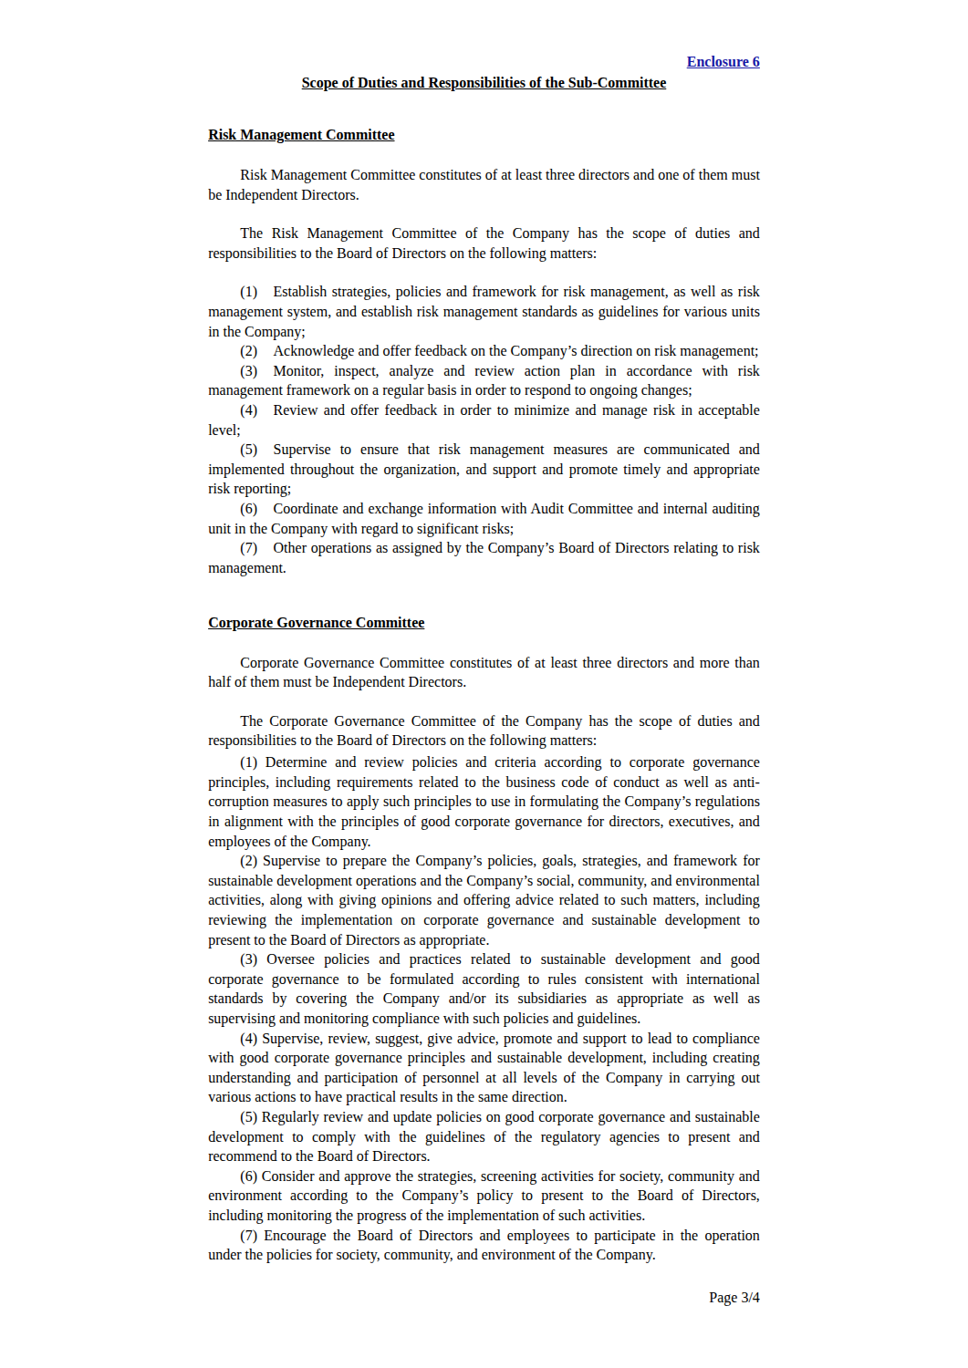Enclosure 6
Scope of Duties and Responsibilities of the Sub-Committee
Risk Management Committee
Risk Management Committee constitutes of at least three directors and one of them must be Independent Directors.
The Risk Management Committee of the Company has the scope of duties and responsibilities to the Board of Directors on the following matters:
(1) Establish strategies, policies and framework for risk management, as well as risk management system, and establish risk management standards as guidelines for various units in the Company;
(2) Acknowledge and offer feedback on the Company’s direction on risk management;
(3) Monitor, inspect, analyze and review action plan in accordance with risk management framework on a regular basis in order to respond to ongoing changes;
(4) Review and offer feedback in order to minimize and manage risk in acceptable level;
(5) Supervise to ensure that risk management measures are communicated and implemented throughout the organization, and support and promote timely and appropriate risk reporting;
(6) Coordinate and exchange information with Audit Committee and internal auditing unit in the Company with regard to significant risks;
(7) Other operations as assigned by the Company’s Board of Directors relating to risk management.
Corporate Governance Committee
Corporate Governance Committee constitutes of at least three directors and more than half of them must be Independent Directors.
The Corporate Governance Committee of the Company has the scope of duties and responsibilities to the Board of Directors on the following matters:
(1) Determine and review policies and criteria according to corporate governance principles, including requirements related to the business code of conduct as well as anti-corruption measures to apply such principles to use in formulating the Company’s regulations in alignment with the principles of good corporate governance for directors, executives, and employees of the Company.
(2) Supervise to prepare the Company’s policies, goals, strategies, and framework for sustainable development operations and the Company’s social, community, and environmental activities, along with giving opinions and offering advice related to such matters, including reviewing the implementation on corporate governance and sustainable development to present to the Board of Directors as appropriate.
(3) Oversee policies and practices related to sustainable development and good corporate governance to be formulated according to rules consistent with international standards by covering the Company and/or its subsidiaries as appropriate as well as supervising and monitoring compliance with such policies and guidelines.
(4) Supervise, review, suggest, give advice, promote and support to lead to compliance with good corporate governance principles and sustainable development, including creating understanding and participation of personnel at all levels of the Company in carrying out various actions to have practical results in the same direction.
(5) Regularly review and update policies on good corporate governance and sustainable development to comply with the guidelines of the regulatory agencies to present and recommend to the Board of Directors.
(6) Consider and approve the strategies, screening activities for society, community and environment according to the Company’s policy to present to the Board of Directors, including monitoring the progress of the implementation of such activities.
(7) Encourage the Board of Directors and employees to participate in the operation under the policies for society, community, and environment of the Company.
Page 3/4